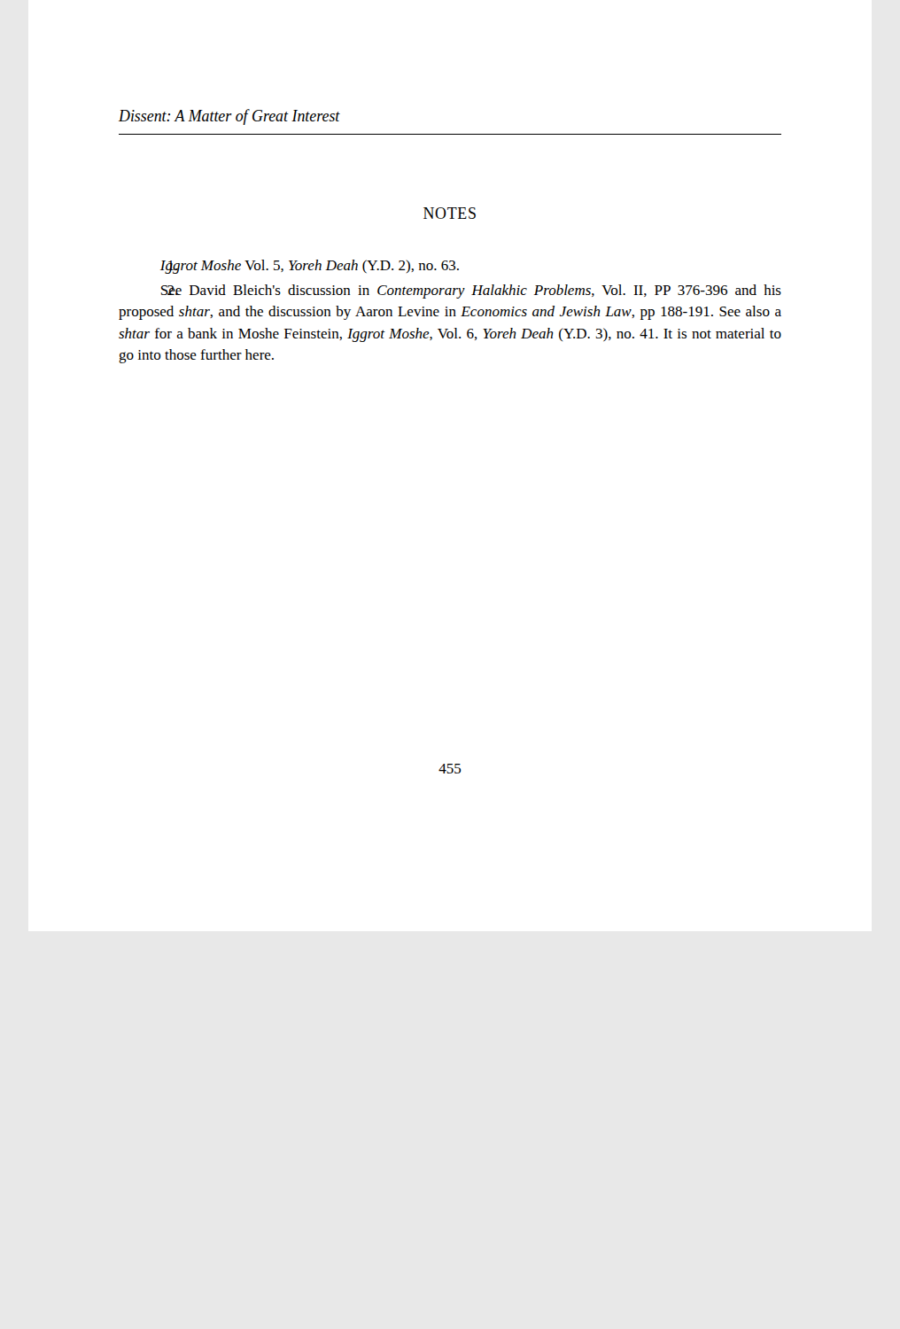Dissent: A Matter of Great Interest
NOTES
1. Iggrot Moshe Vol. 5, Yoreh Deah (Y.D. 2), no. 63.
2. See David Bleich's discussion in Contemporary Halakhic Problems, Vol. II, PP 376-396 and his proposed shtar, and the discussion by Aaron Levine in Economics and Jewish Law, pp 188-191. See also a shtar for a bank in Moshe Feinstein, Iggrot Moshe, Vol. 6, Yoreh Deah (Y.D. 3), no. 41. It is not material to go into those further here.
455